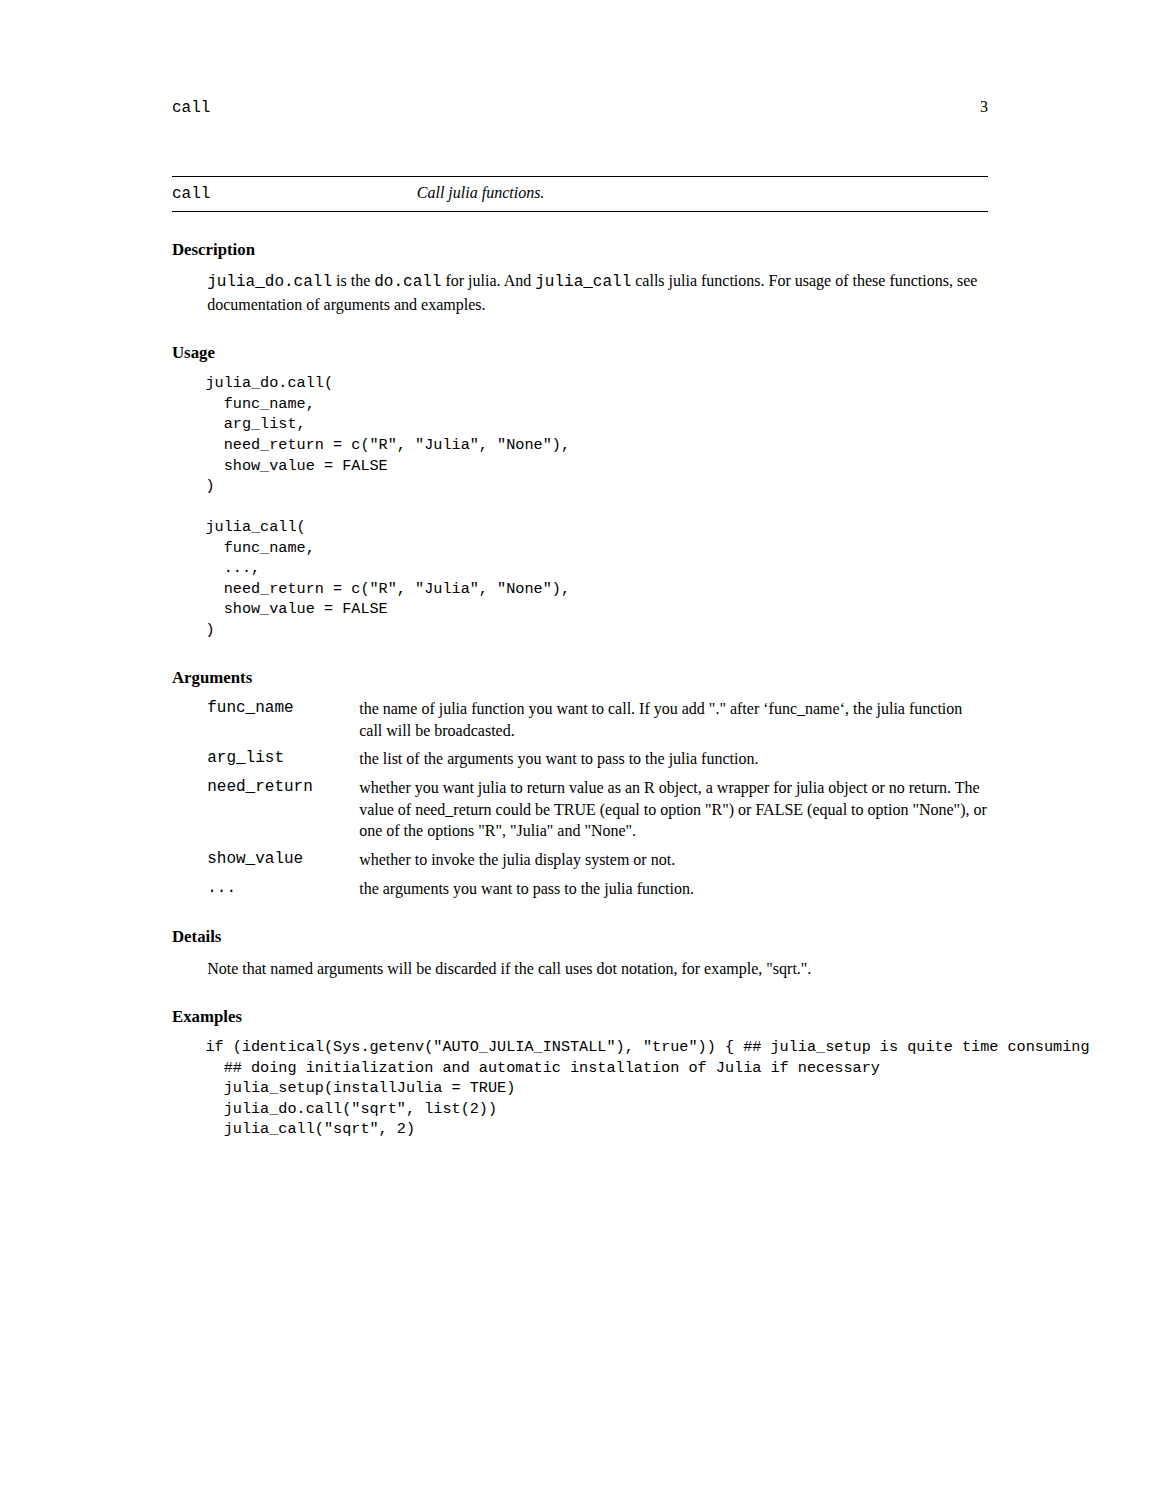call 3
call Call julia functions.
Description
julia_do.call is the do.call for julia. And julia_call calls julia functions. For usage of these functions, see documentation of arguments and examples.
Usage
julia_do.call(
  func_name,
  arg_list,
  need_return = c("R", "Julia", "None"),
  show_value = FALSE
)

julia_call(
  func_name,
  ...,
  need_return = c("R", "Julia", "None"),
  show_value = FALSE
)
Arguments
func_name
the name of julia function you want to call. If you add "." after ‘func_name‘, the julia function call will be broadcasted.
arg_list
the list of the arguments you want to pass to the julia function.
need_return
whether you want julia to return value as an R object, a wrapper for julia object or no return. The value of need_return could be TRUE (equal to option "R") or FALSE (equal to option "None"), or one of the options "R", "Julia" and "None".
show_value
whether to invoke the julia display system or not.
...
the arguments you want to pass to the julia function.
Details
Note that named arguments will be discarded if the call uses dot notation, for example, "sqrt.".
Examples
if (identical(Sys.getenv("AUTO_JULIA_INSTALL"), "true")) { ## julia_setup is quite time consuming
  ## doing initialization and automatic installation of Julia if necessary
  julia_setup(installJulia = TRUE)
  julia_do.call("sqrt", list(2))
  julia_call("sqrt", 2)